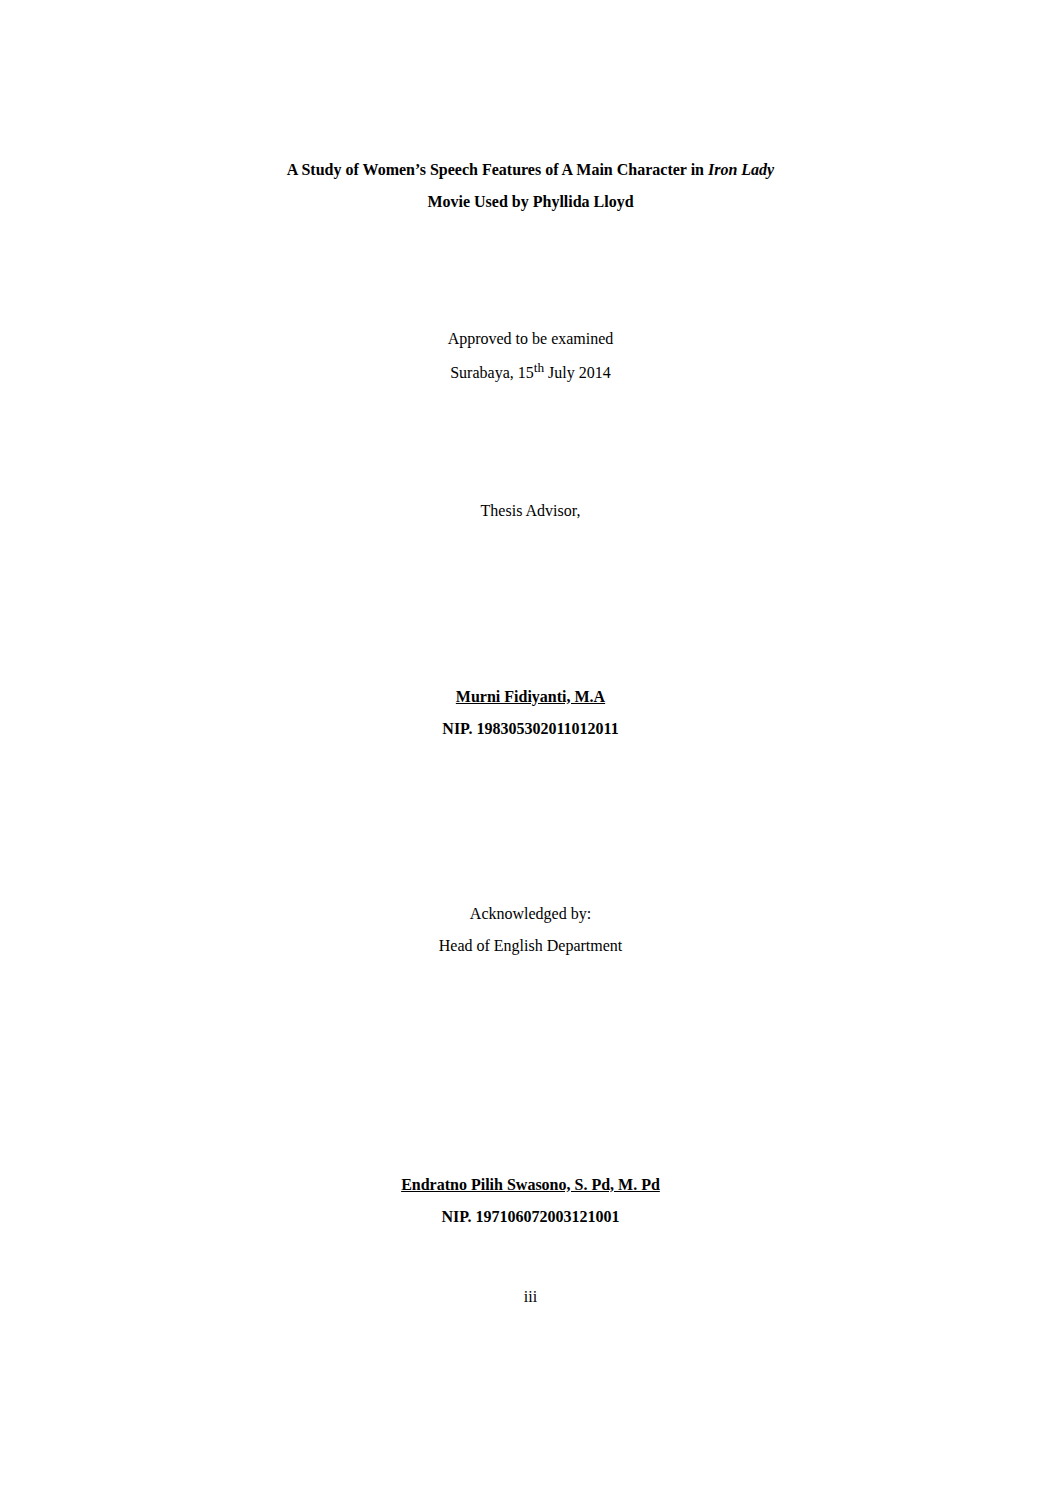A Study of Women’s Speech Features of A Main Character in Iron Lady
Movie Used by Phyllida Lloyd
Approved to be examined
Surabaya, 15th July 2014
Thesis Advisor,
Murni Fidiyanti, M.A
NIP. 198305302011012011
Acknowledged by:
Head of English Department
Endratno Pilih Swasono, S. Pd, M. Pd
NIP. 197106072003121001
iii